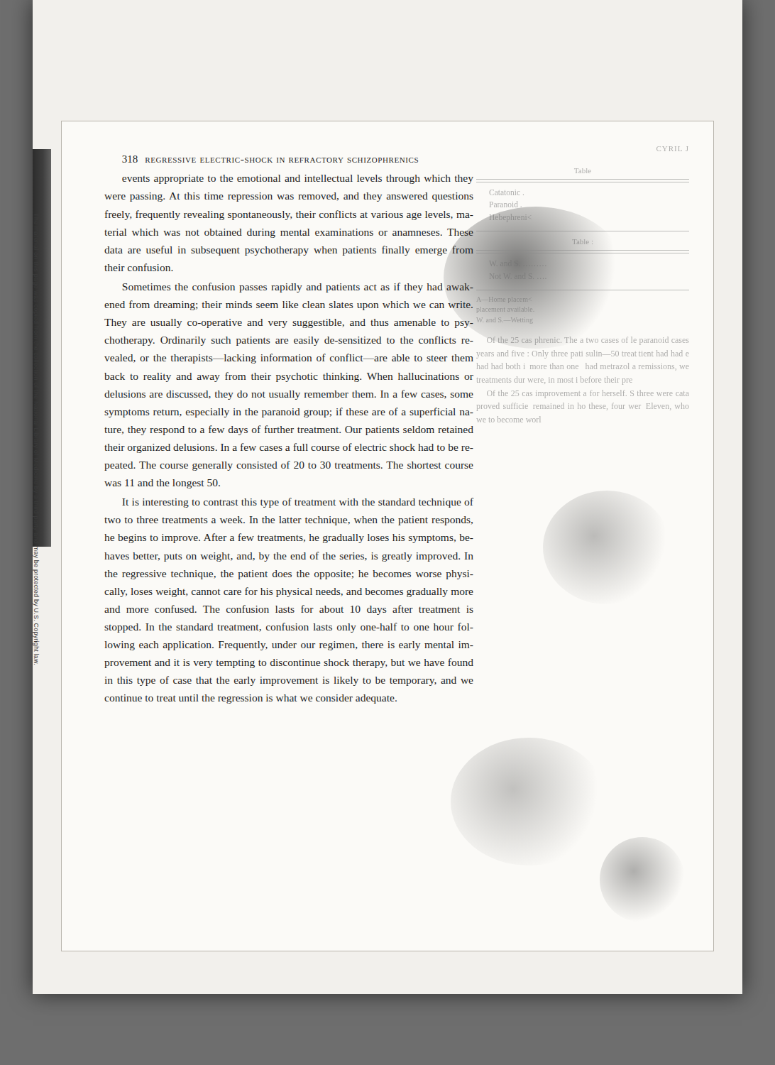The material on this page was copied from the collection of the National Library of Medicine by a third party and may be protected by U.S. Copyright law.
318 REGRESSIVE ELECTRIC-SHOCK IN REFRACTORY SCHIZOPHRENICS
events appropriate to the emotional and intellectual levels through which they were passing. At this time repression was removed, and they answered questions freely, frequently revealing spontaneously, their conflicts at various age levels, material which was not obtained during mental examinations or anamneses. These data are useful in subsequent psychotherapy when patients finally emerge from their confusion.
Sometimes the confusion passes rapidly and patients act as if they had awakened from dreaming; their minds seem like clean slates upon which we can write. They are usually co-operative and very suggestible, and thus amenable to psychotherapy. Ordinarily such patients are easily de-sensitized to the conflicts revealed, or the therapists—lacking information of conflict—are able to steer them back to reality and away from their psychotic thinking. When hallucinations or delusions are discussed, they do not usually remember them. In a few cases, some symptoms return, especially in the paranoid group; if these are of a superficial nature, they respond to a few days of further treatment. Our patients seldom retained their organized delusions. In a few cases a full course of electric shock had to be repeated. The course generally consisted of 20 to 30 treatments. The shortest course was 11 and the longest 50.
It is interesting to contrast this type of treatment with the standard technique of two to three treatments a week. In the latter technique, when the patient responds, he begins to improve. After a few treatments, he gradually loses his symptoms, behaves better, puts on weight, and, by the end of the series, is greatly improved. In the regressive technique, the patient does the opposite; he becomes worse physically, loses weight, cannot care for his physical needs, and becomes gradually more and more confused. The confusion lasts for about 10 days after treatment is stopped. In the standard treatment, confusion lasts only one-half to one hour following each application. Frequently, under our regimen, there is early mental improvement and it is very tempting to discontinue shock therapy, but we have found in this type of case that the early improvement is likely to be temporary, and we continue to treat until the regression is what we consider adequate.
CYRIL J
Table
Catatonic .
Paranoid .
Hebephreni<
Table :
W. and S. ………
Not W. and S. ….
A—Home placem<
placement available.
W. and S.—Wetting
Of the 25 cas phrenic. The a two cases of le paranoid cases years and five : Only three pati sulin—50 treat tient had had e had had both i  more than one   had metrazol a remissions, we treatments dur were, in most i before their pre
Of the 25 cas improvement a for herself. S three were cata proved sufficie  remained in ho these, four wer  Eleven, who we to become worl